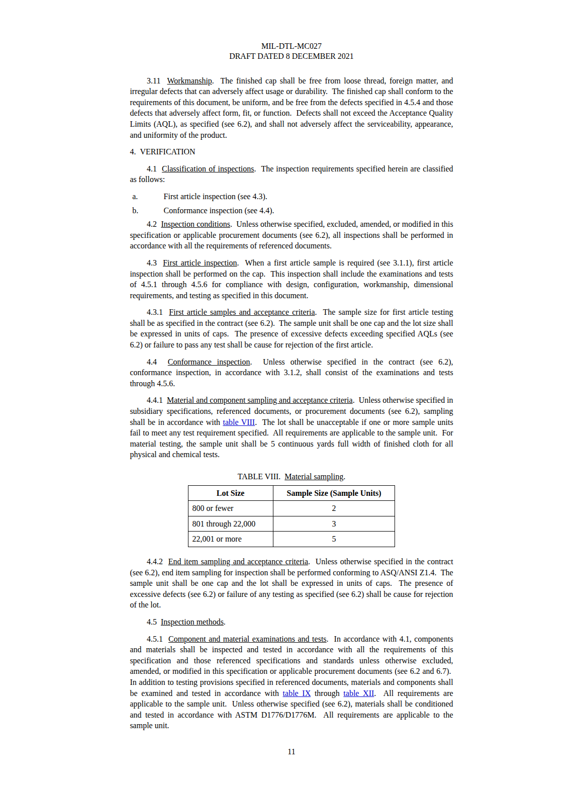MIL-DTL-MC027
DRAFT DATED 8 DECEMBER 2021
3.11 Workmanship. The finished cap shall be free from loose thread, foreign matter, and irregular defects that can adversely affect usage or durability. The finished cap shall conform to the requirements of this document, be uniform, and be free from the defects specified in 4.5.4 and those defects that adversely affect form, fit, or function. Defects shall not exceed the Acceptance Quality Limits (AQL), as specified (see 6.2), and shall not adversely affect the serviceability, appearance, and uniformity of the product.
4. VERIFICATION
4.1 Classification of inspections. The inspection requirements specified herein are classified as follows:
a. First article inspection (see 4.3).
b. Conformance inspection (see 4.4).
4.2 Inspection conditions. Unless otherwise specified, excluded, amended, or modified in this specification or applicable procurement documents (see 6.2), all inspections shall be performed in accordance with all the requirements of referenced documents.
4.3 First article inspection. When a first article sample is required (see 3.1.1), first article inspection shall be performed on the cap. This inspection shall include the examinations and tests of 4.5.1 through 4.5.6 for compliance with design, configuration, workmanship, dimensional requirements, and testing as specified in this document.
4.3.1 First article samples and acceptance criteria. The sample size for first article testing shall be as specified in the contract (see 6.2). The sample unit shall be one cap and the lot size shall be expressed in units of caps. The presence of excessive defects exceeding specified AQLs (see 6.2) or failure to pass any test shall be cause for rejection of the first article.
4.4 Conformance inspection. Unless otherwise specified in the contract (see 6.2), conformance inspection, in accordance with 3.1.2, shall consist of the examinations and tests through 4.5.6.
4.4.1 Material and component sampling and acceptance criteria. Unless otherwise specified in subsidiary specifications, referenced documents, or procurement documents (see 6.2), sampling shall be in accordance with table VIII. The lot shall be unacceptable if one or more sample units fail to meet any test requirement specified. All requirements are applicable to the sample unit. For material testing, the sample unit shall be 5 continuous yards full width of finished cloth for all physical and chemical tests.
TABLE VIII. Material sampling.
| Lot Size | Sample Size (Sample Units) |
| --- | --- |
| 800 or fewer | 2 |
| 801 through 22,000 | 3 |
| 22,001 or more | 5 |
4.4.2 End item sampling and acceptance criteria. Unless otherwise specified in the contract (see 6.2), end item sampling for inspection shall be performed conforming to ASQ/ANSI Z1.4. The sample unit shall be one cap and the lot shall be expressed in units of caps. The presence of excessive defects (see 6.2) or failure of any testing as specified (see 6.2) shall be cause for rejection of the lot.
4.5 Inspection methods.
4.5.1 Component and material examinations and tests. In accordance with 4.1, components and materials shall be inspected and tested in accordance with all the requirements of this specification and those referenced specifications and standards unless otherwise excluded, amended, or modified in this specification or applicable procurement documents (see 6.2 and 6.7). In addition to testing provisions specified in referenced documents, materials and components shall be examined and tested in accordance with table IX through table XII. All requirements are applicable to the sample unit. Unless otherwise specified (see 6.2), materials shall be conditioned and tested in accordance with ASTM D1776/D1776M. All requirements are applicable to the sample unit.
11